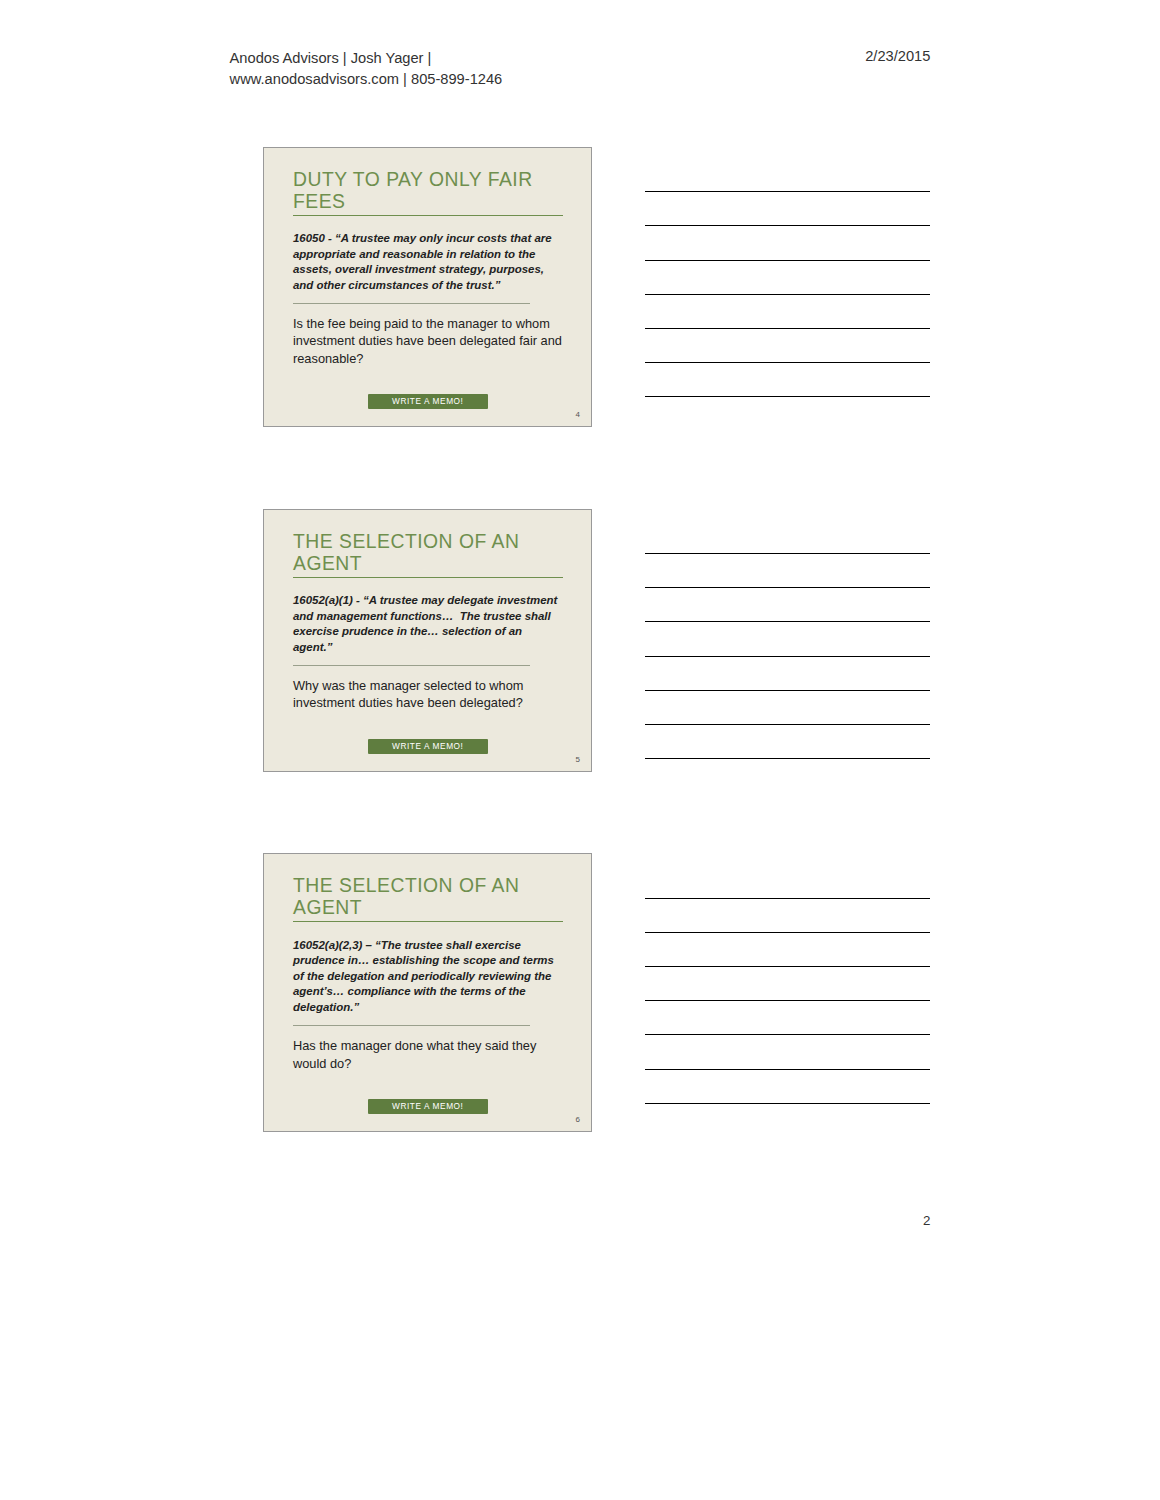Anodos Advisors | Josh Yager |
www.anodosadvisors.com | 805-899-1246
2/23/2015
DUTY TO PAY ONLY FAIR FEES
16050 - “A trustee may only incur costs that are appropriate and reasonable in relation to the assets, overall investment strategy, purposes, and other circumstances of the trust.”
Is the fee being paid to the manager to whom investment duties have been delegated fair and reasonable?
WRITE A MEMO!
4
THE SELECTION OF AN AGENT
16052(a)(1) - “A trustee may delegate investment and management functions… The trustee shall exercise prudence in the… selection of an agent.”
Why was the manager selected to whom investment duties have been delegated?
WRITE A MEMO!
5
THE SELECTION OF AN AGENT
16052(a)(2,3) – “The trustee shall exercise prudence in… establishing the scope and terms of the delegation and periodically reviewing the agent’s… compliance with the terms of the delegation.”
Has the manager done what they said they would do?
WRITE A MEMO!
6
2